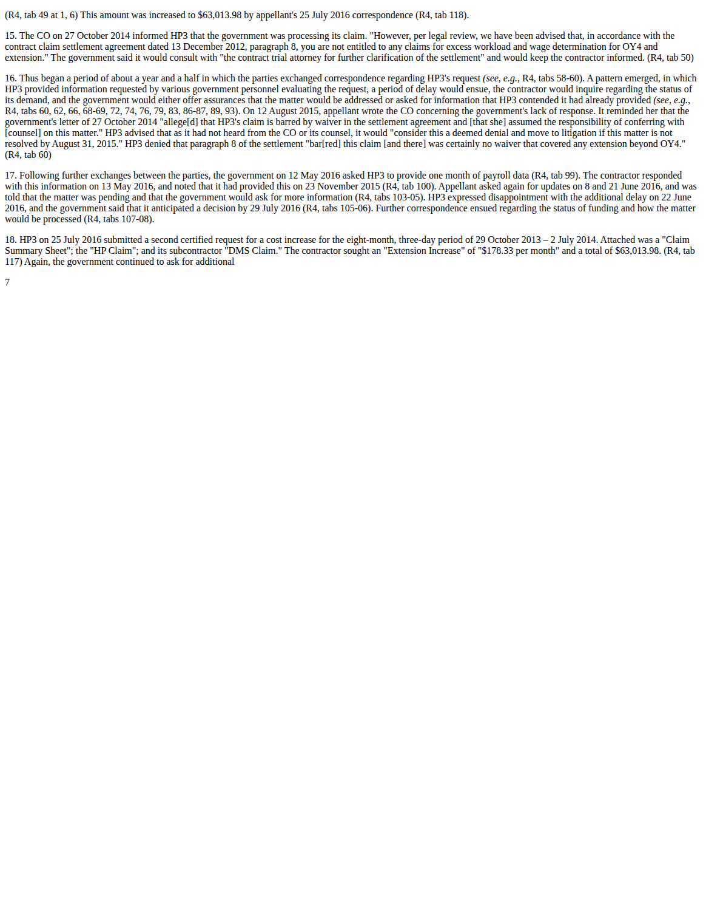(R4, tab 49 at 1, 6) This amount was increased to $63,013.98 by appellant's 25 July 2016 correspondence (R4, tab 118).
15. The CO on 27 October 2014 informed HP3 that the government was processing its claim. "However, per legal review, we have been advised that, in accordance with the contract claim settlement agreement dated 13 December 2012, paragraph 8, you are not entitled to any claims for excess workload and wage determination for OY4 and extension." The government said it would consult with "the contract trial attorney for further clarification of the settlement" and would keep the contractor informed. (R4, tab 50)
16. Thus began a period of about a year and a half in which the parties exchanged correspondence regarding HP3's request (see, e.g., R4, tabs 58-60). A pattern emerged, in which HP3 provided information requested by various government personnel evaluating the request, a period of delay would ensue, the contractor would inquire regarding the status of its demand, and the government would either offer assurances that the matter would be addressed or asked for information that HP3 contended it had already provided (see, e.g., R4, tabs 60, 62, 66, 68-69, 72, 74, 76, 79, 83, 86-87, 89, 93). On 12 August 2015, appellant wrote the CO concerning the government's lack of response. It reminded her that the government's letter of 27 October 2014 "allege[d] that HP3's claim is barred by waiver in the settlement agreement and [that she] assumed the responsibility of conferring with [counsel] on this matter." HP3 advised that as it had not heard from the CO or its counsel, it would "consider this a deemed denial and move to litigation if this matter is not resolved by August 31, 2015." HP3 denied that paragraph 8 of the settlement "bar[red] this claim [and there] was certainly no waiver that covered any extension beyond OY4." (R4, tab 60)
17. Following further exchanges between the parties, the government on 12 May 2016 asked HP3 to provide one month of payroll data (R4, tab 99). The contractor responded with this information on 13 May 2016, and noted that it had provided this on 23 November 2015 (R4, tab 100). Appellant asked again for updates on 8 and 21 June 2016, and was told that the matter was pending and that the government would ask for more information (R4, tabs 103-05). HP3 expressed disappointment with the additional delay on 22 June 2016, and the government said that it anticipated a decision by 29 July 2016 (R4, tabs 105-06). Further correspondence ensued regarding the status of funding and how the matter would be processed (R4, tabs 107-08).
18. HP3 on 25 July 2016 submitted a second certified request for a cost increase for the eight-month, three-day period of 29 October 2013 – 2 July 2014. Attached was a "Claim Summary Sheet"; the "HP Claim"; and its subcontractor "DMS Claim." The contractor sought an "Extension Increase" of "$178.33 per month" and a total of $63,013.98. (R4, tab 117) Again, the government continued to ask for additional
7